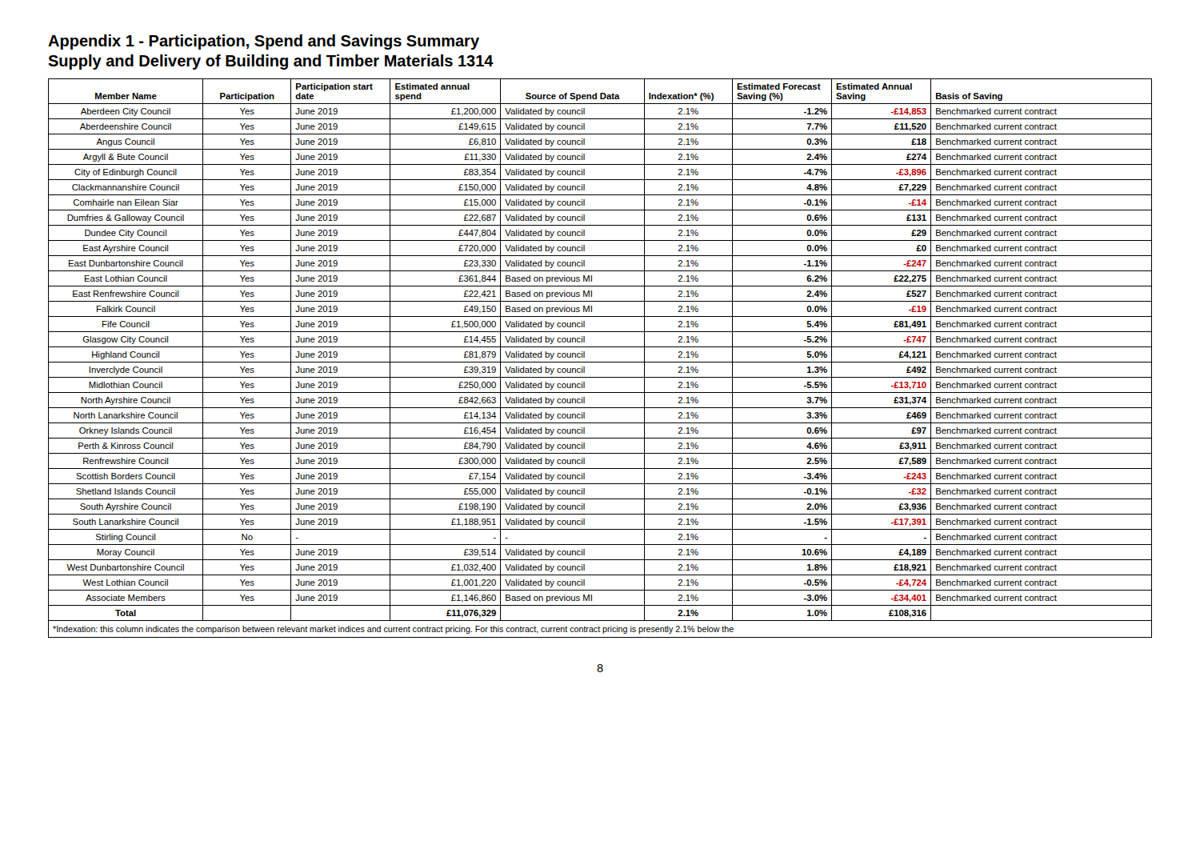Appendix 1 - Participation, Spend and Savings Summary
Supply and Delivery of Building and Timber Materials 1314
| Member Name | Participation | Participation start date | Estimated annual spend | Source of Spend Data | Indexation* (%) | Estimated Forecast Saving (%) | Estimated Annual Saving | Basis of Saving |
| --- | --- | --- | --- | --- | --- | --- | --- | --- |
| Aberdeen City Council | Yes | June 2019 | £1,200,000 | Validated by council | 2.1% | -1.2% | -£14,853 | Benchmarked current contract |
| Aberdeenshire Council | Yes | June 2019 | £149,615 | Validated by council | 2.1% | 7.7% | £11,520 | Benchmarked current contract |
| Angus Council | Yes | June 2019 | £6,810 | Validated by council | 2.1% | 0.3% | £18 | Benchmarked current contract |
| Argyll & Bute Council | Yes | June 2019 | £11,330 | Validated by council | 2.1% | 2.4% | £274 | Benchmarked current contract |
| City of Edinburgh Council | Yes | June 2019 | £83,354 | Validated by council | 2.1% | -4.7% | -£3,896 | Benchmarked current contract |
| Clackmannanshire Council | Yes | June 2019 | £150,000 | Validated by council | 2.1% | 4.8% | £7,229 | Benchmarked current contract |
| Comhairle nan Eilean Siar | Yes | June 2019 | £15,000 | Validated by council | 2.1% | -0.1% | -£14 | Benchmarked current contract |
| Dumfries & Galloway Council | Yes | June 2019 | £22,687 | Validated by council | 2.1% | 0.6% | £131 | Benchmarked current contract |
| Dundee City Council | Yes | June 2019 | £447,804 | Validated by council | 2.1% | 0.0% | £29 | Benchmarked current contract |
| East Ayrshire Council | Yes | June 2019 | £720,000 | Validated by council | 2.1% | 0.0% | £0 | Benchmarked current contract |
| East Dunbartonshire Council | Yes | June 2019 | £23,330 | Validated by council | 2.1% | -1.1% | -£247 | Benchmarked current contract |
| East Lothian Council | Yes | June 2019 | £361,844 | Based on previous MI | 2.1% | 6.2% | £22,275 | Benchmarked current contract |
| East Renfrewshire Council | Yes | June 2019 | £22,421 | Based on previous MI | 2.1% | 2.4% | £527 | Benchmarked current contract |
| Falkirk Council | Yes | June 2019 | £49,150 | Based on previous MI | 2.1% | 0.0% | -£19 | Benchmarked current contract |
| Fife Council | Yes | June 2019 | £1,500,000 | Validated by council | 2.1% | 5.4% | £81,491 | Benchmarked current contract |
| Glasgow City Council | Yes | June 2019 | £14,455 | Validated by council | 2.1% | -5.2% | -£747 | Benchmarked current contract |
| Highland Council | Yes | June 2019 | £81,879 | Validated by council | 2.1% | 5.0% | £4,121 | Benchmarked current contract |
| Inverclyde Council | Yes | June 2019 | £39,319 | Validated by council | 2.1% | 1.3% | £492 | Benchmarked current contract |
| Midlothian Council | Yes | June 2019 | £250,000 | Validated by council | 2.1% | -5.5% | -£13,710 | Benchmarked current contract |
| North Ayrshire Council | Yes | June 2019 | £842,663 | Validated by council | 2.1% | 3.7% | £31,374 | Benchmarked current contract |
| North Lanarkshire Council | Yes | June 2019 | £14,134 | Validated by council | 2.1% | 3.3% | £469 | Benchmarked current contract |
| Orkney Islands Council | Yes | June 2019 | £16,454 | Validated by council | 2.1% | 0.6% | £97 | Benchmarked current contract |
| Perth & Kinross Council | Yes | June 2019 | £84,790 | Validated by council | 2.1% | 4.6% | £3,911 | Benchmarked current contract |
| Renfrewshire Council | Yes | June 2019 | £300,000 | Validated by council | 2.1% | 2.5% | £7,589 | Benchmarked current contract |
| Scottish Borders Council | Yes | June 2019 | £7,154 | Validated by council | 2.1% | -3.4% | -£243 | Benchmarked current contract |
| Shetland Islands Council | Yes | June 2019 | £55,000 | Validated by council | 2.1% | -0.1% | -£32 | Benchmarked current contract |
| South Ayrshire Council | Yes | June 2019 | £198,190 | Validated by council | 2.1% | 2.0% | £3,936 | Benchmarked current contract |
| South Lanarkshire Council | Yes | June 2019 | £1,188,951 | Validated by council | 2.1% | -1.5% | -£17,391 | Benchmarked current contract |
| Stirling Council | No | - | - | - | 2.1% | - | - | Benchmarked current contract |
| Moray Council | Yes | June 2019 | £39,514 | Validated by council | 2.1% | 10.6% | £4,189 | Benchmarked current contract |
| West Dunbartonshire Council | Yes | June 2019 | £1,032,400 | Validated by council | 2.1% | 1.8% | £18,921 | Benchmarked current contract |
| West Lothian Council | Yes | June 2019 | £1,001,220 | Validated by council | 2.1% | -0.5% | -£4,724 | Benchmarked current contract |
| Associate Members | Yes | June 2019 | £1,146,860 | Based on previous MI | 2.1% | -3.0% | -£34,401 | Benchmarked current contract |
| Total | | | £11,076,329 | | 2.1% | 1.0% | £108,316 | |
*Indexation: this column indicates the comparison between relevant market indices and current contract pricing. For this contract, current contract pricing is presently 2.1% below the
8